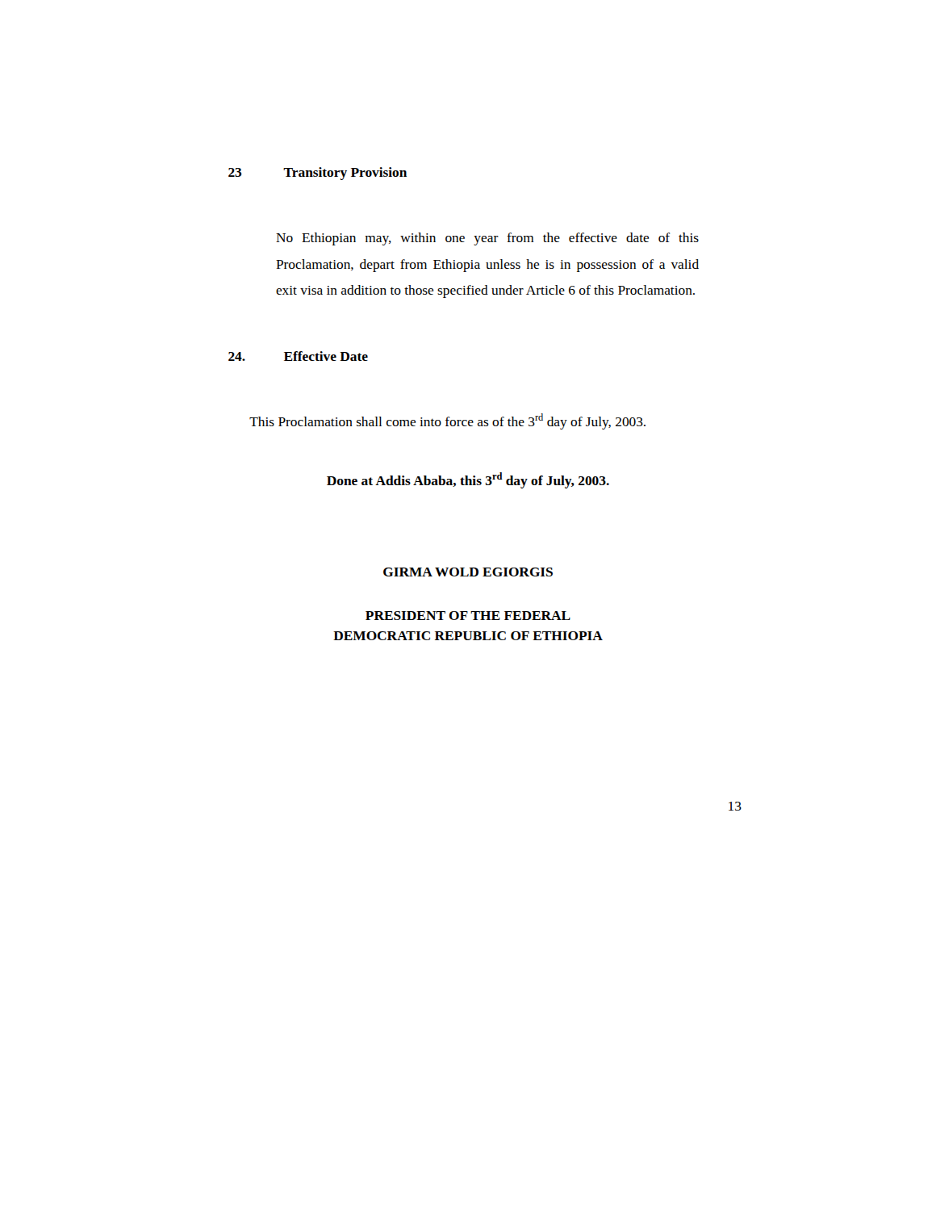23 Transitory Provision
No Ethiopian may, within one year from the effective date of this Proclamation, depart from Ethiopia unless he is in possession of a valid exit visa in addition to those specified under Article 6 of this Proclamation.
24. Effective Date
This Proclamation shall come into force as of the 3rd day of July, 2003.
Done at Addis Ababa, this 3rd day of July, 2003.
GIRMA WOLD EGIORGIS
PRESIDENT OF THE FEDERAL
DEMOCRATIC REPUBLIC OF ETHIOPIA
13